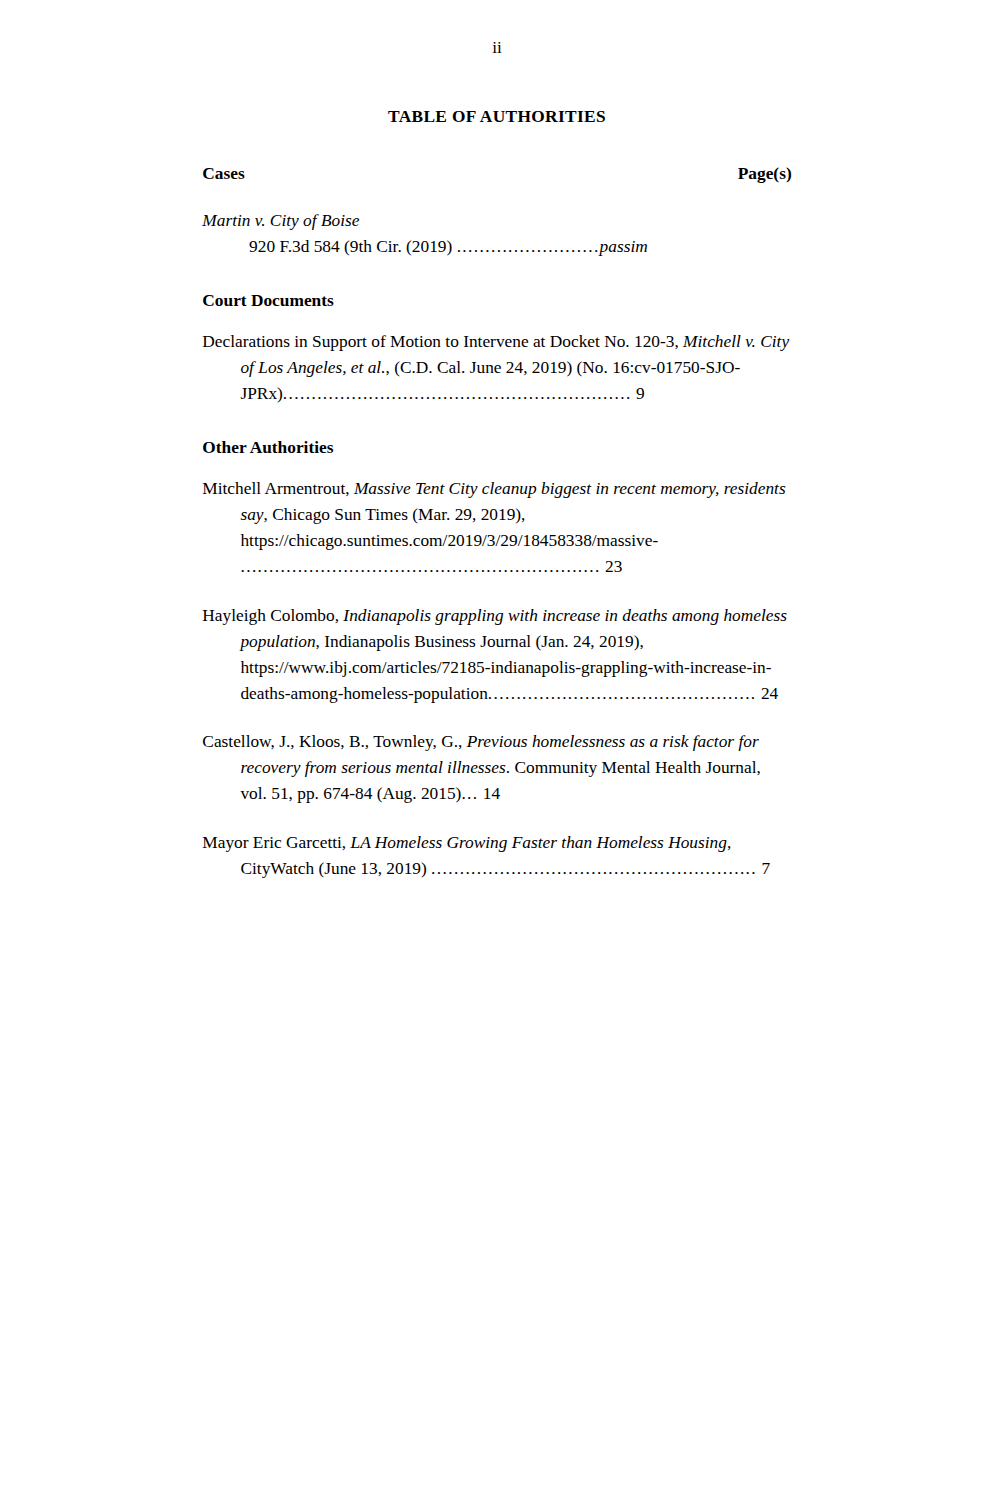ii
TABLE OF AUTHORITIES
Cases Page(s)
Martin v. City of Boise
920 F.3d 584 (9th Cir. (2019) ......................... passim
Court Documents
Declarations in Support of Motion to Intervene at Docket No. 120-3, Mitchell v. City of Los Angeles, et al., (C.D. Cal. June 24, 2019) (No. 16:cv-01750-SJO-JPRx)............................................................. 9
Other Authorities
Mitchell Armentrout, Massive Tent City cleanup biggest in recent memory, residents say, Chicago Sun Times (Mar. 29, 2019), https://chicago.suntimes.com/2019/3/29/18458338/massive- ............................................................... 23
Hayleigh Colombo, Indianapolis grappling with increase in deaths among homeless population, Indianapolis Business Journal (Jan. 24, 2019), https://www.ibj.com/articles/72185-indianapolis-grappling-with-increase-in-deaths-among-homeless-population............................................... 24
Castellow, J., Kloos, B., Townley, G., Previous homelessness as a risk factor for recovery from serious mental illnesses. Community Mental Health Journal, vol. 51, pp. 674-84 (Aug. 2015)... 14
Mayor Eric Garcetti, LA Homeless Growing Faster than Homeless Housing, CityWatch (June 13, 2019) ......................................................... 7